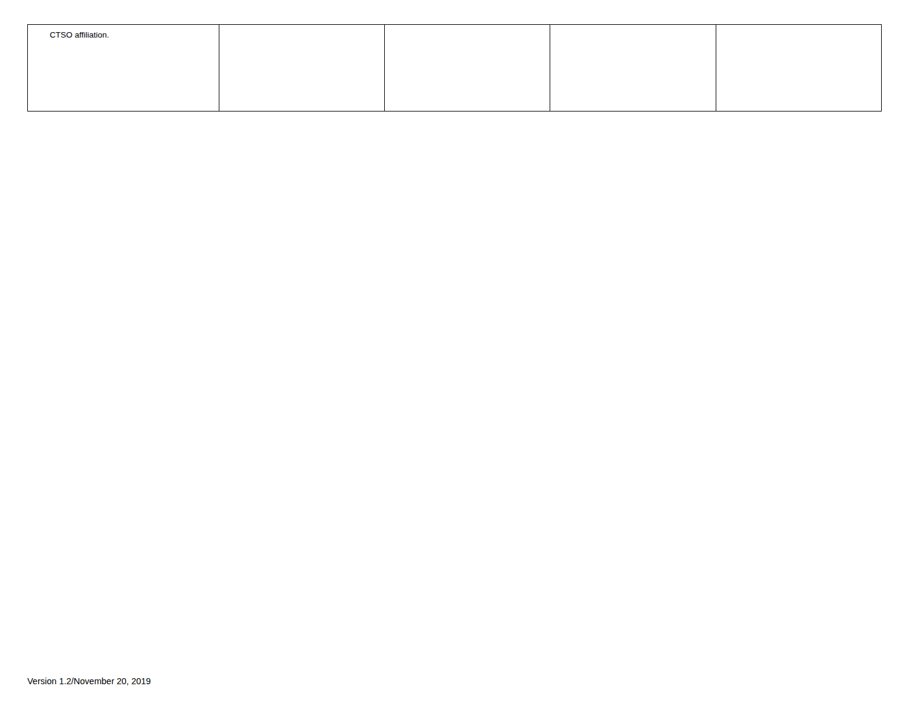| CTSO affiliation. | | | | |
Version 1.2/November 20, 2019